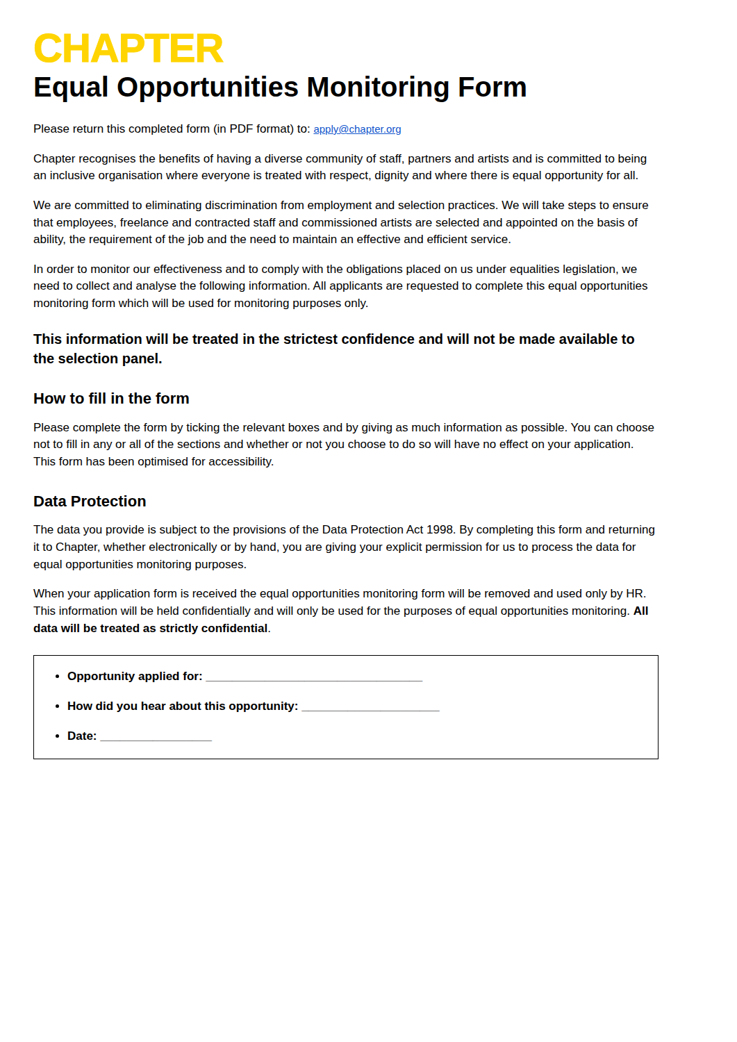CHAPTER
Equal Opportunities Monitoring Form
Please return this completed form (in PDF format) to: apply@chapter.org
Chapter recognises the benefits of having a diverse community of staff, partners and artists and is committed to being an inclusive organisation where everyone is treated with respect, dignity and where there is equal opportunity for all.
We are committed to eliminating discrimination from employment and selection practices. We will take steps to ensure that employees, freelance and contracted staff and commissioned artists are selected and appointed on the basis of ability, the requirement of the job and the need to maintain an effective and efficient service.
In order to monitor our effectiveness and to comply with the obligations placed on us under equalities legislation, we need to collect and analyse the following information. All applicants are requested to complete this equal opportunities monitoring form which will be used for monitoring purposes only.
This information will be treated in the strictest confidence and will not be made available to the selection panel.
How to fill in the form
Please complete the form by ticking the relevant boxes and by giving as much information as possible. You can choose not to fill in any or all of the sections and whether or not you choose to do so will have no effect on your application. This form has been optimised for accessibility.
Data Protection
The data you provide is subject to the provisions of the Data Protection Act 1998. By completing this form and returning it to Chapter, whether electronically or by hand, you are giving your explicit permission for us to process the data for equal opportunities monitoring purposes.
When your application form is received the equal opportunities monitoring form will be removed and used only by HR. This information will be held confidentially and will only be used for the purposes of equal opportunities monitoring. All data will be treated as strictly confidential.
Opportunity applied for: _________________________________
How did you hear about this opportunity: _____________________
Date: _________________